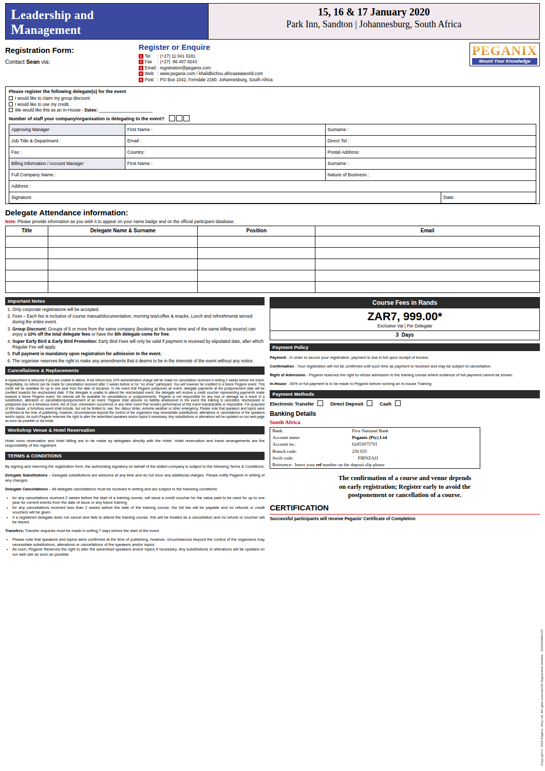Leadership and
Management
15, 16 & 17 January 2020
Park Inn, Sandton | Johannesburg, South Africa
Registration Form:
Contact Sean via:
Register or Enquire
| 1 | Tel | : | (+27) 11 041 0181 |
| 2 | Fax | : | (+27) 86 407 8243 |
| 3 | Email | : | registration@peganix.com |
| 4 | Web | : | www.peganix.com / khalidbichou.africaasiaworld.com |
| 5 | Post | : | PO Box 1042, Ferndale 2160. Johannesburg, South Africa |
PEGANIX
Mount Your Knowledge
Please register the following delegate(s) for the event
I would like to claim my group discount
I would like to use my credit.
We would like this as an In-House - Dates: ______________________
Number of staff your company/organisation is delegating to the event?
| Approving Manager | First Name : | Surname : |
| Job Title & Department : | Email : | Direct Tel : |
| Fax : | Country: | Postal Address: |
| Billing Information / Account Manager | First Name : | Surname : |
| Full Company Name : | Nature of Business : |
| Address : |
| Signature: | Date: |
Delegate Attendance information:
Note: Please provide information as you wish it to appear on your name badge and on the official participant database.
| Title | Delegate Name & Surname | Position | Email |
| --- | --- | --- | --- |
Important Notes
Only corporate registrations will be accepted.
Fees – Each fee is inclusive of course manual/documentation, morning tea/coffee & snacks, Lunch and refreshments served during the entire event.
Group Discount: Groups of 5 or more from the same company (booking at the same time and of the same billing source) can enjoy a 10% off the total delegate fees or have the 6th delegate come for free.
Super Early Bird & Early Bird Promotion: Early Bird Fees will only be valid if payment is received by stipulated date, after which Regular Fee will apply.
Full payment is mandatory upon registration for admission to the event.
The organiser reserves the right to make any amendments that it deems to be in the interests of the event without any notice.
Cancellations & Replacements
A replacement is welcome if you are unable to attend. A full refund less 10% administrative charge will be made for cancellation received in writing 2 weeks before the event. Regrettably, no refund can be made for cancellation received after 2 weeks before or for “no show” participant. You will however be credited to a future Peganix event. This credit will be available for up to one year from the date of issuance. In the event that Peganix postpones an event, delegate payments at the postponement date will be credited towards the rescheduled date. If the delegate is unable to attend the rescheduled event, the delegate will receive a credit voucher representing payments made towards a future Peganix event. No refunds will be available for cancellations or postponements. Peganix is not responsible for any loss or damage as a result of a substitution, alteration or cancellation/postponement of an event. Peganix shall assume no liability whatsoever in the event this training is cancelled, rescheduled or postponed due to a fortuitous event, Act of God, unforeseen occurrence or any other event that renders performance of this event impracticable or impossible. For purposes of this clause, a fortuitous event shall include, but not be limited to: war, fire, labour strike, extreme weather or other emergency. Please note that speakers and topics were confirmed at the time of publishing, however, circumstances beyond the control of the organisers may necessitate substitutions, alterations or cancellations of the speakers and/or topics. As such,Peganix reserves the right to alter the advertised speakers and/or topics if necessary. Any substitutions or alterations will be updated on our web page as soon as possible or via email.
Workshop Venue & Hotel Reservation
Hotel room reservation and hotel billing are to be made by delegates directly with the Hotel. Hotel reservation and travel arrangements are the responsibility of the registrant.
TERMS & CONDITIONS
By signing and returning the registration form, the authorising signatory on behalf of the stated company is subject to the following Terms & Conditions:
Delegate Substitutions – Delegate substitutions are welcome at any time and do not incur any additional charges. Please notify Peganix in writing of any changes.
Delegate Cancellations – All delegate cancellations must be received in writing and are subject to the following conditions:
for any cancellations received 2 weeks before the start of a training course, will issue a credit voucher for the value paid to be used for up to one year for current events from the date of issue or any future training
for any cancellations received less than 2 weeks before the date of the training course, the full fee will be payable and no refunds or credit vouchers will be given
If a registered delegate does not cancel and fails to attend the training course, this will be treated as a cancellation and no refund or voucher will be issued
Transfers; Transfer requests must be made in writing 7 days before the start of the event
Please note that speakers and topics were confirmed at the time of publishing, however, circumstances beyond the control of the organizers may necessitate substitutions, alterations or cancellations of the speakers and/or topics.
As such, Peganix Reserves the right to alter the advertised speakers and/or topics if necessary. Any substitutions or alterations will be updated on our web site as soon as possible
Course Fees in Rands
ZAR7, 999.00*
Exclusive Vat | Per Delegate
3 Days
Payment Policy
Payment - In order to secure your registration, payment is due in full upon receipt of invoice.
Confirmation - Your registration will not be confirmed until such time as payment is received and may be subject to cancellation.
Right of Admission - Peganix reserves the right to refuse admission to the training course where evidence of full payment cannot be shown.
In-House - 50% or full payment is to be made to Peganix before running an In-house Training
Payment Methods
Electronic Transfer Direct Deposit Cash
Banking Details
South Africa
| Bank: | First National Bank |
| Account name: | Peganix (Pty) Ltd |
| Account no.: | 62453975701 |
| Branch code: | 250 655 |
| Swift code: | FIRNZAJJ |
| Reference: Insert your ref number on the deposit slip please |
The confirmation of a course and venue depends
on early registration; Register early to avoid the
postponement or cancellation of a course.
CERTIFICATION
Successful participants will receive Peganix’ Certificate of Completion
Copyright © 2019 Peganix (Pty) Ltd. All rights reserved.CK Registration Number : 2014/006841/07